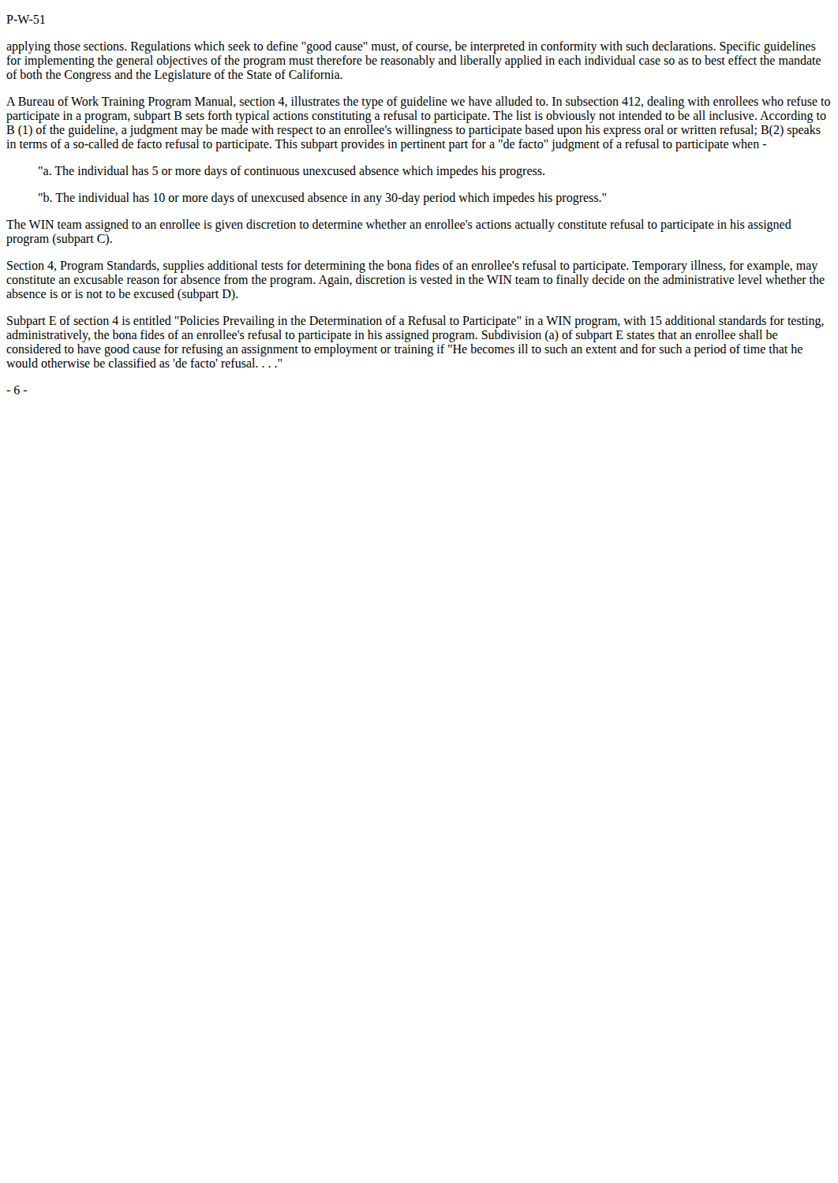P-W-51
applying those sections. Regulations which seek to define "good cause" must, of course, be interpreted in conformity with such declarations. Specific guidelines for implementing the general objectives of the program must therefore be reasonably and liberally applied in each individual case so as to best effect the mandate of both the Congress and the Legislature of the State of California.
A Bureau of Work Training Program Manual, section 4, illustrates the type of guideline we have alluded to. In subsection 412, dealing with enrollees who refuse to participate in a program, subpart B sets forth typical actions constituting a refusal to participate. The list is obviously not intended to be all inclusive. According to B (1) of the guideline, a judgment may be made with respect to an enrollee's willingness to participate based upon his express oral or written refusal; B(2) speaks in terms of a so-called de facto refusal to participate. This subpart provides in pertinent part for a "de facto" judgment of a refusal to participate when -
"a. The individual has 5 or more days of continuous unexcused absence which impedes his progress.
"b. The individual has 10 or more days of unexcused absence in any 30-day period which impedes his progress."
The WIN team assigned to an enrollee is given discretion to determine whether an enrollee's actions actually constitute refusal to participate in his assigned program (subpart C).
Section 4, Program Standards, supplies additional tests for determining the bona fides of an enrollee's refusal to participate. Temporary illness, for example, may constitute an excusable reason for absence from the program. Again, discretion is vested in the WIN team to finally decide on the administrative level whether the absence is or is not to be excused (subpart D).
Subpart E of section 4 is entitled "Policies Prevailing in the Determination of a Refusal to Participate" in a WIN program, with 15 additional standards for testing, administratively, the bona fides of an enrollee's refusal to participate in his assigned program. Subdivision (a) of subpart E states that an enrollee shall be considered to have good cause for refusing an assignment to employment or training if "He becomes ill to such an extent and for such a period of time that he would otherwise be classified as 'de facto' refusal. . . ."
- 6 -